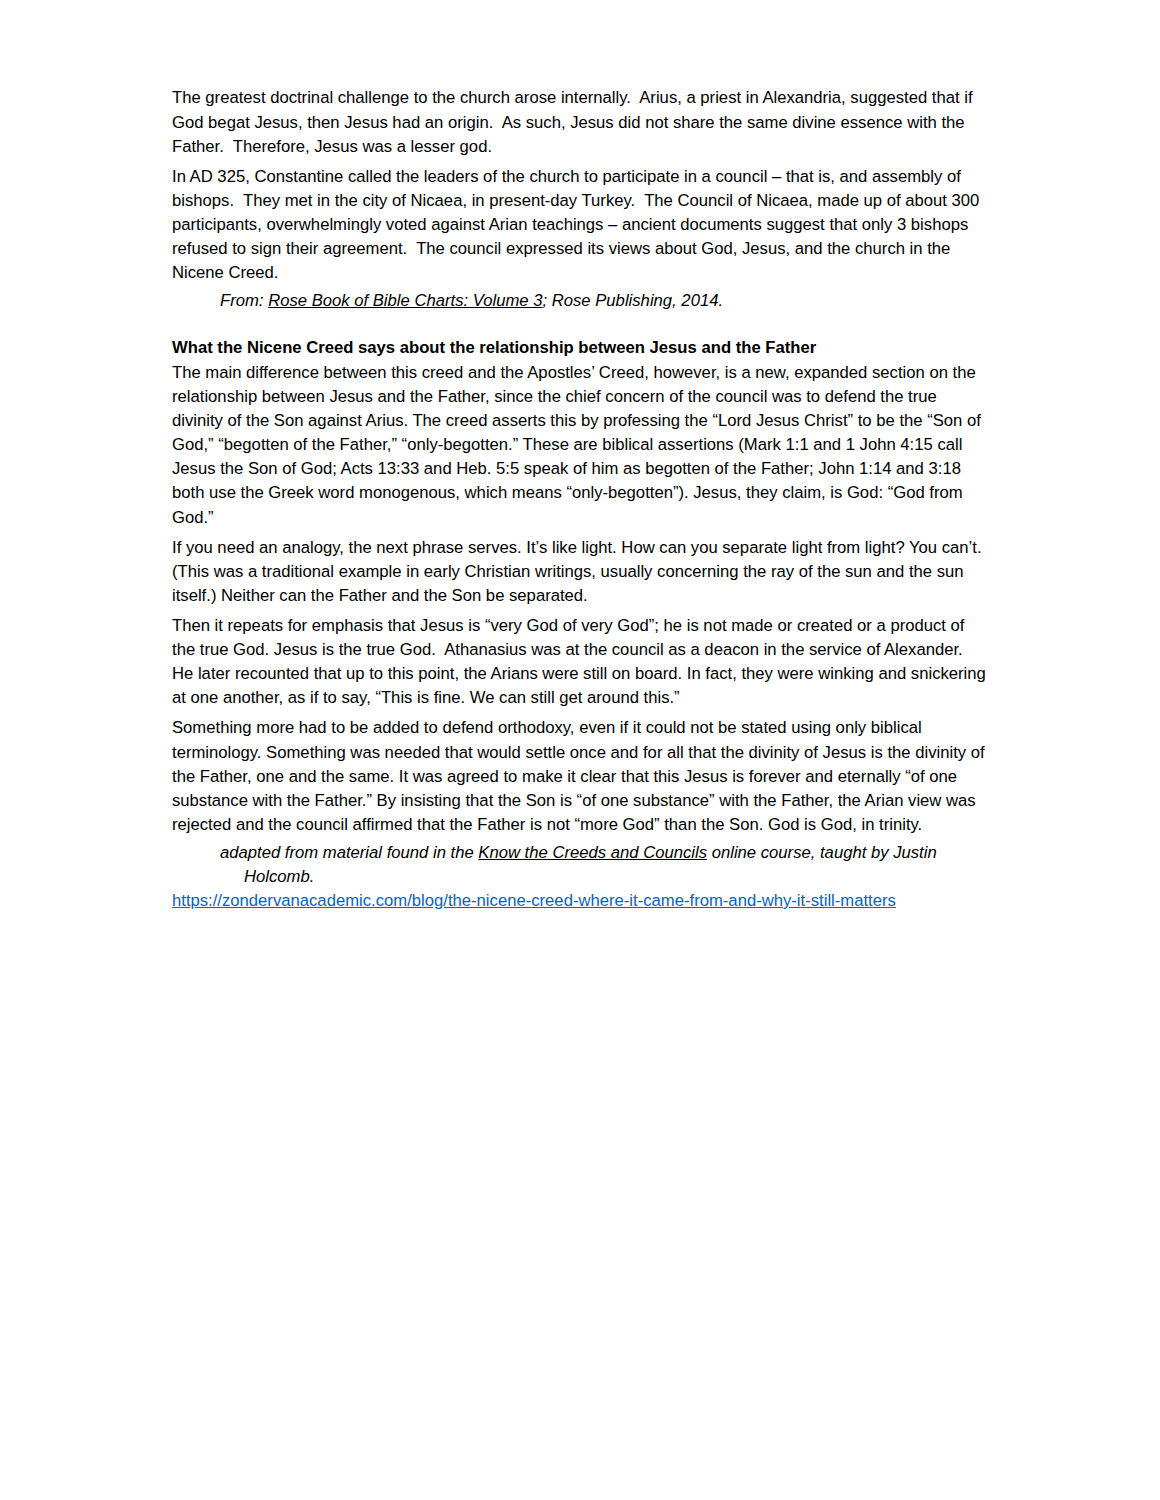The greatest doctrinal challenge to the church arose internally. Arius, a priest in Alexandria, suggested that if God begat Jesus, then Jesus had an origin. As such, Jesus did not share the same divine essence with the Father. Therefore, Jesus was a lesser god.
In AD 325, Constantine called the leaders of the church to participate in a council – that is, and assembly of bishops. They met in the city of Nicaea, in present-day Turkey. The Council of Nicaea, made up of about 300 participants, overwhelmingly voted against Arian teachings – ancient documents suggest that only 3 bishops refused to sign their agreement. The council expressed its views about God, Jesus, and the church in the Nicene Creed.
From: Rose Book of Bible Charts: Volume 3; Rose Publishing, 2014.
What the Nicene Creed says about the relationship between Jesus and the Father
The main difference between this creed and the Apostles’ Creed, however, is a new, expanded section on the relationship between Jesus and the Father, since the chief concern of the council was to defend the true divinity of the Son against Arius. The creed asserts this by professing the “Lord Jesus Christ” to be the “Son of God,” “begotten of the Father,” “only-begotten.” These are biblical assertions (Mark 1:1 and 1 John 4:15 call Jesus the Son of God; Acts 13:33 and Heb. 5:5 speak of him as begotten of the Father; John 1:14 and 3:18 both use the Greek word monogenous, which means “only-begotten”). Jesus, they claim, is God: “God from God.”
If you need an analogy, the next phrase serves. It’s like light. How can you separate light from light? You can’t. (This was a traditional example in early Christian writings, usually concerning the ray of the sun and the sun itself.) Neither can the Father and the Son be separated.
Then it repeats for emphasis that Jesus is “very God of very God”; he is not made or created or a product of the true God. Jesus is the true God. Athanasius was at the council as a deacon in the service of Alexander. He later recounted that up to this point, the Arians were still on board. In fact, they were winking and snickering at one another, as if to say, “This is fine. We can still get around this.”
Something more had to be added to defend orthodoxy, even if it could not be stated using only biblical terminology. Something was needed that would settle once and for all that the divinity of Jesus is the divinity of the Father, one and the same. It was agreed to make it clear that this Jesus is forever and eternally “of one substance with the Father.” By insisting that the Son is “of one substance” with the Father, the Arian view was rejected and the council affirmed that the Father is not “more God” than the Son. God is God, in trinity.
adapted from material found in the Know the Creeds and Councils online course, taught by JustinHolcomb.
https://zondervanacademic.com/blog/the-nicene-creed-where-it-came-from-and-why-it-still-matters